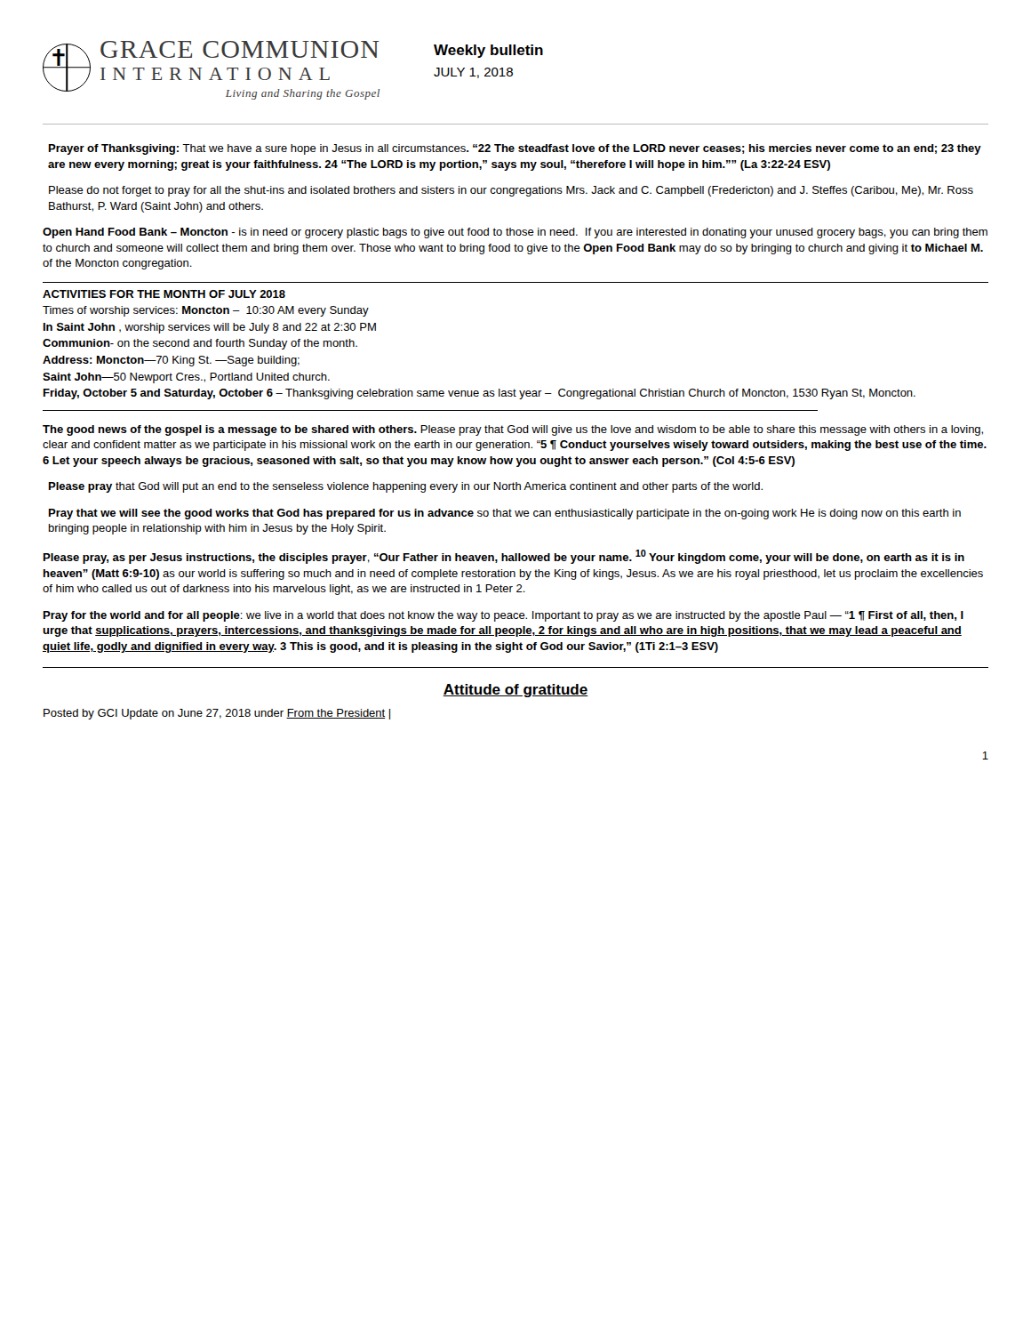✝
GRACE COMMUNION
INTERNATIONAL
Living and Sharing the Gospel
Weekly bulletin
JULY 1, 2018
Prayer of Thanksgiving: That we have a sure hope in Jesus in all circumstances. “22 The steadfast love of the LORD never ceases; his mercies never come to an end; 23 they are new every morning; great is your faithfulness. 24 “The LORD is my portion,” says my soul, “therefore I will hope in him.”” (La 3:22-24 ESV)
Please do not forget to pray for all the shut-ins and isolated brothers and sisters in our congregations Mrs. Jack and C. Campbell (Fredericton) and J. Steffes (Caribou, Me), Mr. Ross Bathurst, P. Ward (Saint John) and others.
Open Hand Food Bank – Moncton - is in need or grocery plastic bags to give out food to those in need. If you are interested in donating your unused grocery bags, you can bring them to church and someone will collect them and bring them over. Those who want to bring food to give to the Open Food Bank may do so by bringing to church and giving it to Michael M. of the Moncton congregation.
ACTIVITIES FOR THE MONTH OF JULY 2018
Times of worship services: Moncton – 10:30 AM every Sunday
In Saint John , worship services will be July 8 and 22 at 2:30 PM
Communion- on the second and fourth Sunday of the month.
Address: Moncton—70 King St. —Sage building;
Saint John—50 Newport Cres., Portland United church.
Friday, October 5 and Saturday, October 6 – Thanksgiving celebration same venue as last year – Congregational Christian Church of Moncton, 1530 Ryan St, Moncton.
The good news of the gospel is a message to be shared with others. Please pray that God will give us the love and wisdom to be able to share this message with others in a loving, clear and confident matter as we participate in his missional work on the earth in our generation. “5 ¶ Conduct yourselves wisely toward outsiders, making the best use of the time. 6 Let your speech always be gracious, seasoned with salt, so that you may know how you ought to answer each person.” (Col 4:5-6 ESV)
Please pray that God will put an end to the senseless violence happening every in our North America continent and other parts of the world.
Pray that we will see the good works that God has prepared for us in advance so that we can enthusiastically participate in the on-going work He is doing now on this earth in bringing people in relationship with him in Jesus by the Holy Spirit.
Please pray, as per Jesus instructions, the disciples prayer, “Our Father in heaven, hallowed be your name. 10 Your kingdom come, your will be done, on earth as it is in heaven” (Matt 6:9-10) as our world is suffering so much and in need of complete restoration by the King of kings, Jesus. As we are his royal priesthood, let us proclaim the excellencies of him who called us out of darkness into his marvelous light, as we are instructed in 1 Peter 2.
Pray for the world and for all people: we live in a world that does not know the way to peace. Important to pray as we are instructed by the apostle Paul — “1 ¶ First of all, then, I urge that supplications, prayers, intercessions, and thanksgivings be made for all people, 2 for kings and all who are in high positions, that we may lead a peaceful and quiet life, godly and dignified in every way. 3 This is good, and it is pleasing in the sight of God our Savior,” (1Ti 2:1–3 ESV)
Attitude of gratitude
Posted by GCI Update on June 27, 2018 under From the President |
1